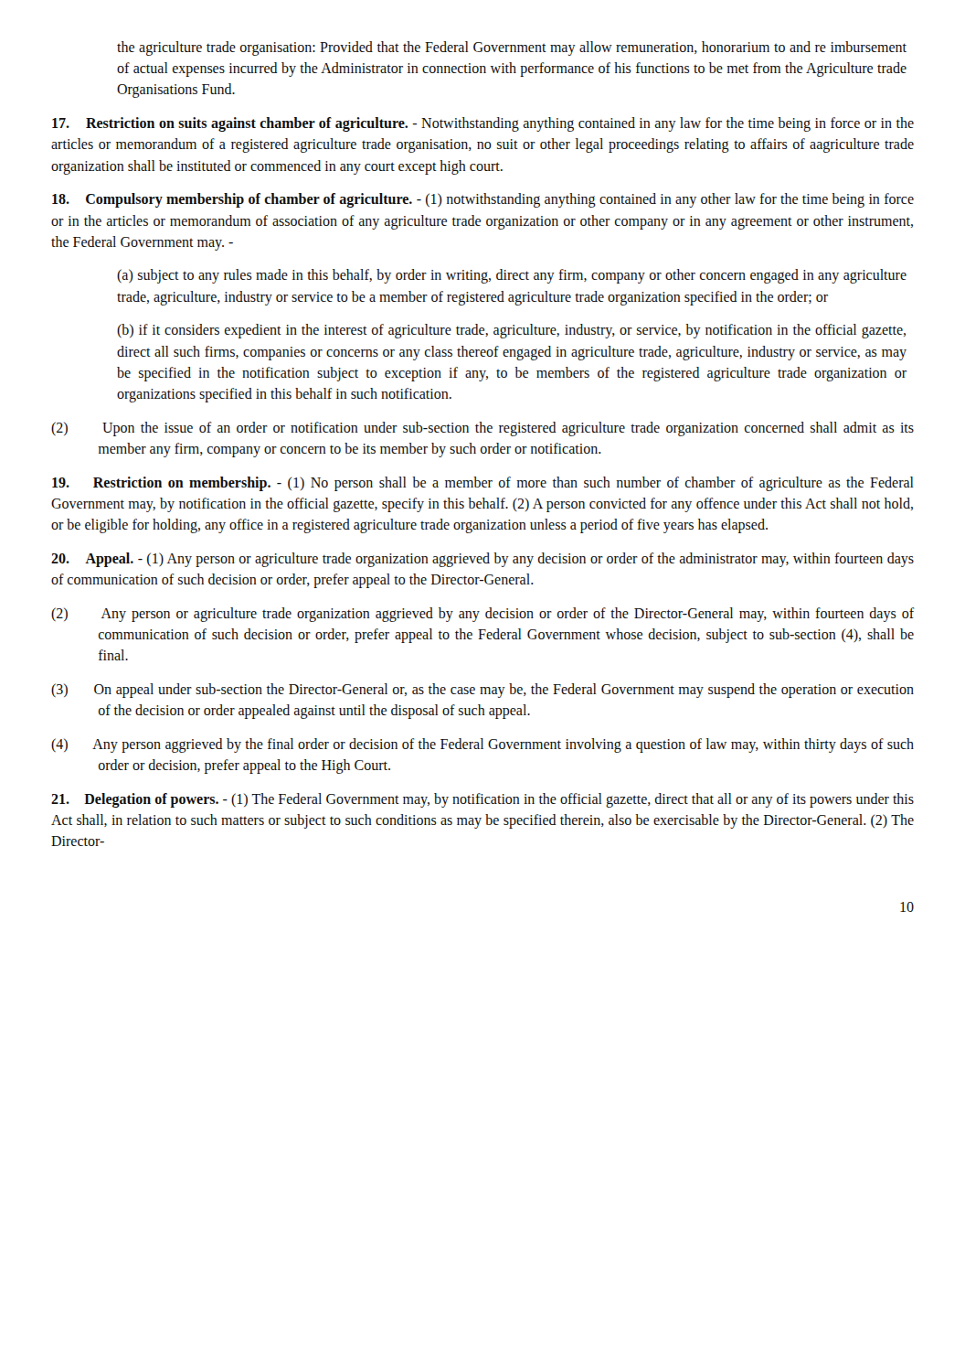the agriculture trade organisation: Provided that the Federal Government may allow remuneration, honorarium to and re imbursement of actual expenses incurred by the Administrator in connection with performance of his functions to be met from the Agriculture trade Organisations Fund.
17. Restriction on suits against chamber of agriculture. - Notwithstanding anything contained in any law for the time being in force or in the articles or memorandum of a registered agriculture trade organisation, no suit or other legal proceedings relating to affairs of aagriculture trade organization shall be instituted or commenced in any court except high court.
18. Compulsory membership of chamber of agriculture. - (1) notwithstanding anything contained in any other law for the time being in force or in the articles or memorandum of association of any agriculture trade organization or other company or in any agreement or other instrument, the Federal Government may. -
(a) subject to any rules made in this behalf, by order in writing, direct any firm, company or other concern engaged in any agriculture trade, agriculture, industry or service to be a member of registered agriculture trade organization specified in the order; or
(b) if it considers expedient in the interest of agriculture trade, agriculture, industry, or service, by notification in the official gazette, direct all such firms, companies or concerns or any class thereof engaged in agriculture trade, agriculture, industry or service, as may be specified in the notification subject to exception if any, to be members of the registered agriculture trade organization or organizations specified in this behalf in such notification.
(2) Upon the issue of an order or notification under sub-section the registered agriculture trade organization concerned shall admit as its member any firm, company or concern to be its member by such order or notification.
19. Restriction on membership. - (1) No person shall be a member of more than such number of chamber of agriculture as the Federal Government may, by notification in the official gazette, specify in this behalf. (2) A person convicted for any offence under this Act shall not hold, or be eligible for holding, any office in a registered agriculture trade organization unless a period of five years has elapsed.
20. Appeal. - (1) Any person or agriculture trade organization aggrieved by any decision or order of the administrator may, within fourteen days of communication of such decision or order, prefer appeal to the Director-General.
(2) Any person or agriculture trade organization aggrieved by any decision or order of the Director-General may, within fourteen days of communication of such decision or order, prefer appeal to the Federal Government whose decision, subject to sub-section (4), shall be final.
(3) On appeal under sub-section the Director-General or, as the case may be, the Federal Government may suspend the operation or execution of the decision or order appealed against until the disposal of such appeal.
(4) Any person aggrieved by the final order or decision of the Federal Government involving a question of law may, within thirty days of such order or decision, prefer appeal to the High Court.
21. Delegation of powers. - (1) The Federal Government may, by notification in the official gazette, direct that all or any of its powers under this Act shall, in relation to such matters or subject to such conditions as may be specified therein, also be exercisable by the Director-General. (2) The Director-
10